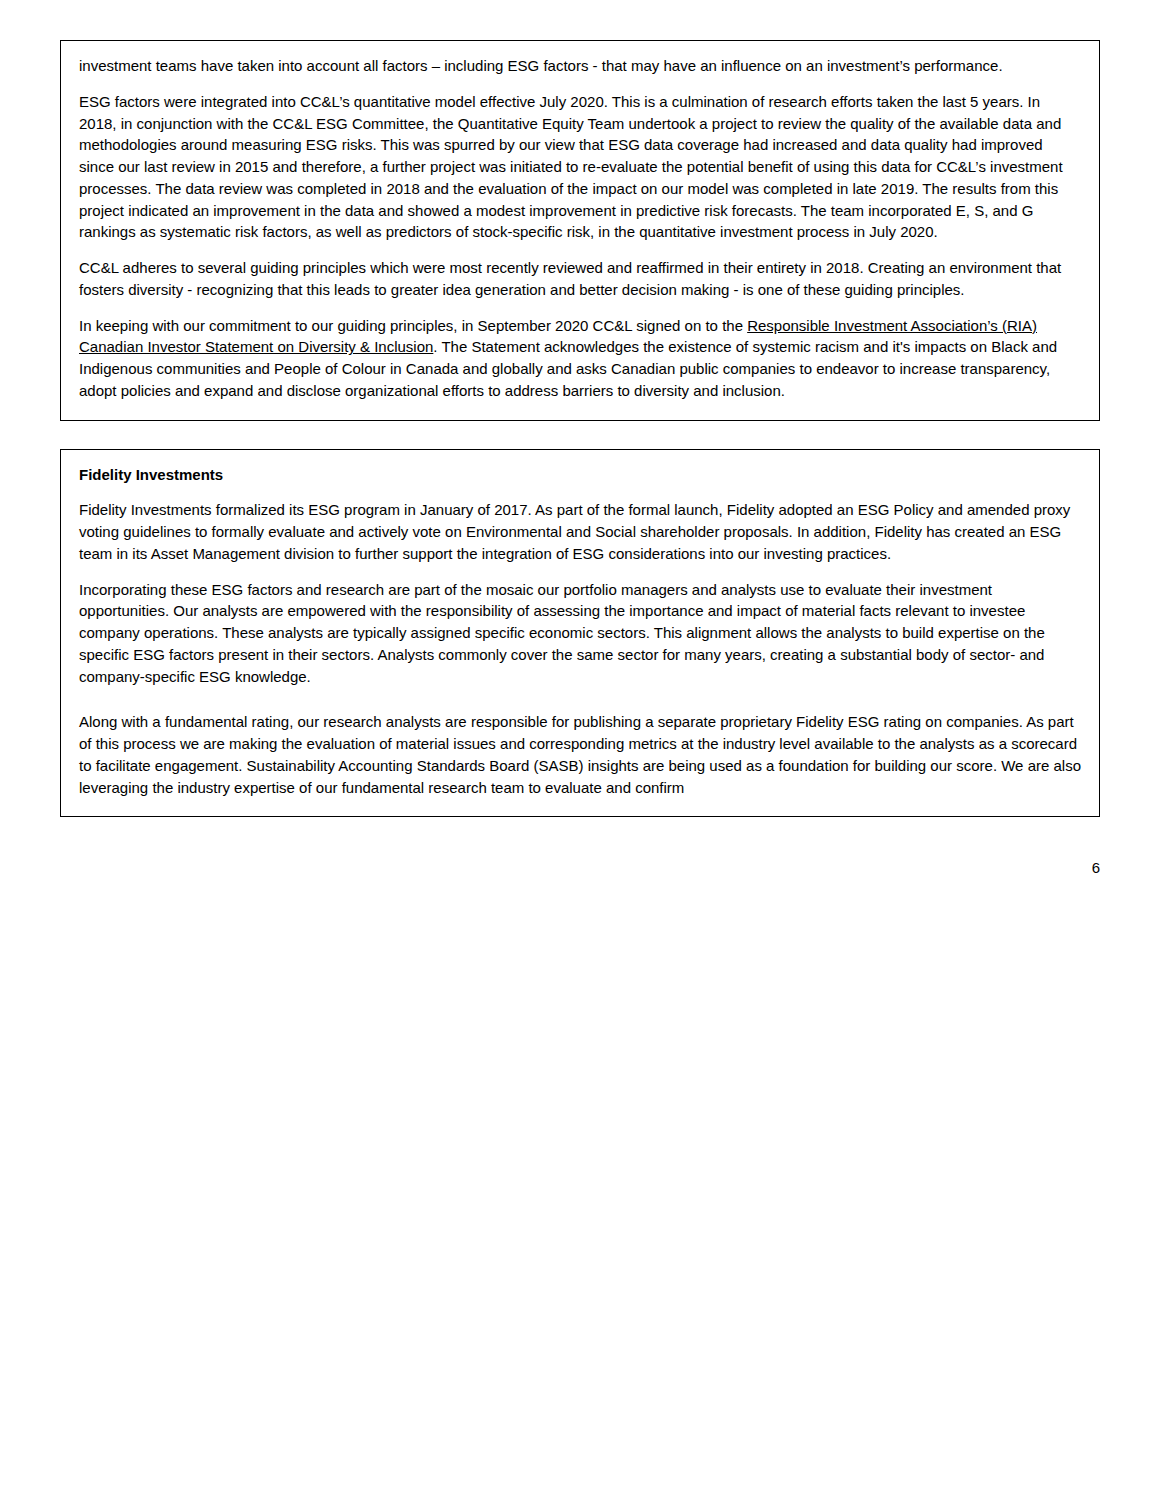investment teams have taken into account all factors – including ESG factors - that may have an influence on an investment’s performance.
ESG factors were integrated into CC&L’s quantitative model effective July 2020. This is a culmination of research efforts taken the last 5 years. In 2018, in conjunction with the CC&L ESG Committee, the Quantitative Equity Team undertook a project to review the quality of the available data and methodologies around measuring ESG risks. This was spurred by our view that ESG data coverage had increased and data quality had improved since our last review in 2015 and therefore, a further project was initiated to re-evaluate the potential benefit of using this data for CC&L’s investment processes. The data review was completed in 2018 and the evaluation of the impact on our model was completed in late 2019. The results from this project indicated an improvement in the data and showed a modest improvement in predictive risk forecasts. The team incorporated E, S, and G rankings as systematic risk factors, as well as predictors of stock-specific risk, in the quantitative investment process in July 2020.
CC&L adheres to several guiding principles which were most recently reviewed and reaffirmed in their entirety in 2018. Creating an environment that fosters diversity - recognizing that this leads to greater idea generation and better decision making - is one of these guiding principles.
In keeping with our commitment to our guiding principles, in September 2020 CC&L signed on to the Responsible Investment Association’s (RIA) Canadian Investor Statement on Diversity & Inclusion. The Statement acknowledges the existence of systemic racism and it's impacts on Black and Indigenous communities and People of Colour in Canada and globally and asks Canadian public companies to endeavor to increase transparency, adopt policies and expand and disclose organizational efforts to address barriers to diversity and inclusion.
Fidelity Investments
Fidelity Investments formalized its ESG program in January of 2017. As part of the formal launch, Fidelity adopted an ESG Policy and amended proxy voting guidelines to formally evaluate and actively vote on Environmental and Social shareholder proposals. In addition, Fidelity has created an ESG team in its Asset Management division to further support the integration of ESG considerations into our investing practices.
Incorporating these ESG factors and research are part of the mosaic our portfolio managers and analysts use to evaluate their investment opportunities. Our analysts are empowered with the responsibility of assessing the importance and impact of material facts relevant to investee company operations. These analysts are typically assigned specific economic sectors. This alignment allows the analysts to build expertise on the specific ESG factors present in their sectors. Analysts commonly cover the same sector for many years, creating a substantial body of sector- and company-specific ESG knowledge.
Along with a fundamental rating, our research analysts are responsible for publishing a separate proprietary Fidelity ESG rating on companies. As part of this process we are making the evaluation of material issues and corresponding metrics at the industry level available to the analysts as a scorecard to facilitate engagement. Sustainability Accounting Standards Board (SASB) insights are being used as a foundation for building our score. We are also leveraging the industry expertise of our fundamental research team to evaluate and confirm
6